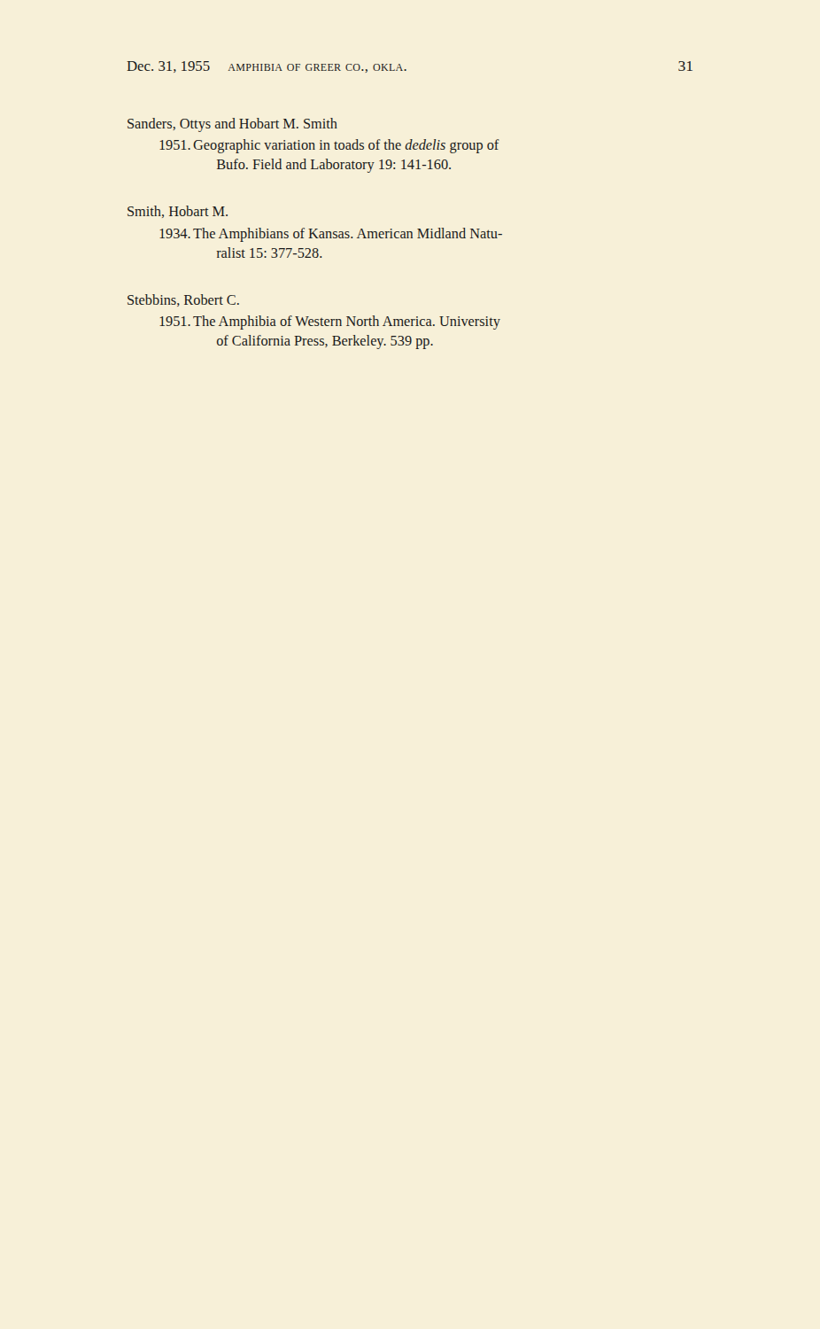Dec. 31, 1955 Amphibia of Greer Co., Okla. 31
Sanders, Ottys and Hobart M. Smith
1951. Geographic variation in toads of the dedelis group of Bufo. Field and Laboratory 19: 141-160.
Smith, Hobart M.
1934. The Amphibians of Kansas. American Midland Natu- ralist 15: 377-528.
Stebbins, Robert C.
1951. The Amphibia of Western North America. University of California Press, Berkeley. 539 pp.